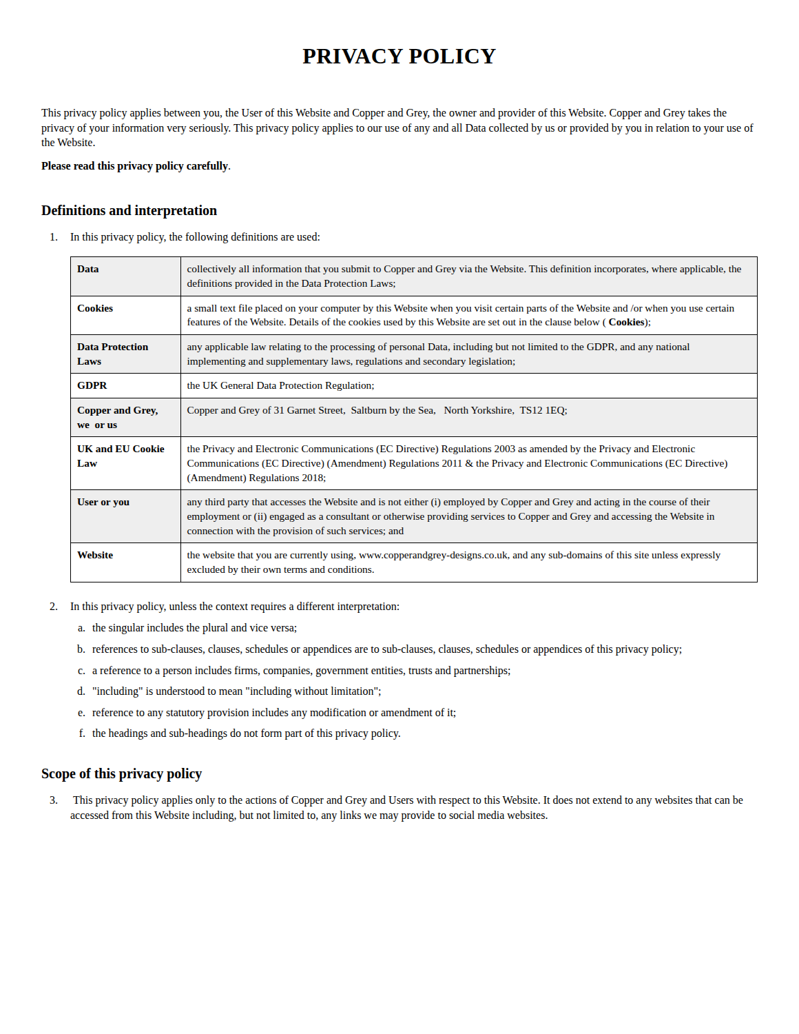PRIVACY POLICY
This privacy policy applies between you, the User of this Website and Copper and Grey, the owner and provider of this Website. Copper and Grey takes the privacy of your information very seriously. This privacy policy applies to our use of any and all Data collected by us or provided by you in relation to your use of the Website.
Please read this privacy policy carefully.
Definitions and interpretation
In this privacy policy, the following definitions are used:
| Data | collectively all information that you submit to Copper and Grey via the Website. This definition incorporates, where applicable, the definitions provided in the Data Protection Laws; |
| Cookies | a small text file placed on your computer by this Website when you visit certain parts of the Website and /or when you use certain features of the Website. Details of the cookies used by this Website are set out in the clause below ( Cookies ); |
| Data Protection Laws | any applicable law relating to the processing of personal Data, including but not limited to the GDPR, and any national implementing and supplementary laws, regulations and secondary legislation; |
| GDPR | the UK General Data Protection Regulation; |
| Copper and Grey, we or us | Copper and Grey of 31 Garnet Street, Saltburn by the Sea, North Yorkshire, TS12 1EQ; |
| UK and EU Cookie Law | the Privacy and Electronic Communications (EC Directive) Regulations 2003 as amended by the Privacy and Electronic Communications (EC Directive) (Amendment) Regulations 2011 & the Privacy and Electronic Communications (EC Directive) (Amendment) Regulations 2018; |
| User or you | any third party that accesses the Website and is not either (i) employed by Copper and Grey and acting in the course of their employment or (ii) engaged as a consultant or otherwise providing services to Copper and Grey and accessing the Website in connection with the provision of such services; and |
| Website | the website that you are currently using, www.copperandgrey-designs.co.uk, and any sub-domains of this site unless expressly excluded by their own terms and conditions. |
In this privacy policy, unless the context requires a different interpretation:
the singular includes the plural and vice versa;
references to sub-clauses, clauses, schedules or appendices are to sub-clauses, clauses, schedules or appendices of this privacy policy;
a reference to a person includes firms, companies, government entities, trusts and partnerships;
"including" is understood to mean "including without limitation";
reference to any statutory provision includes any modification or amendment of it;
the headings and sub-headings do not form part of this privacy policy.
Scope of this privacy policy
This privacy policy applies only to the actions of Copper and Grey and Users with respect to this Website. It does not extend to any websites that can be accessed from this Website including, but not limited to, any links we may provide to social media websites.